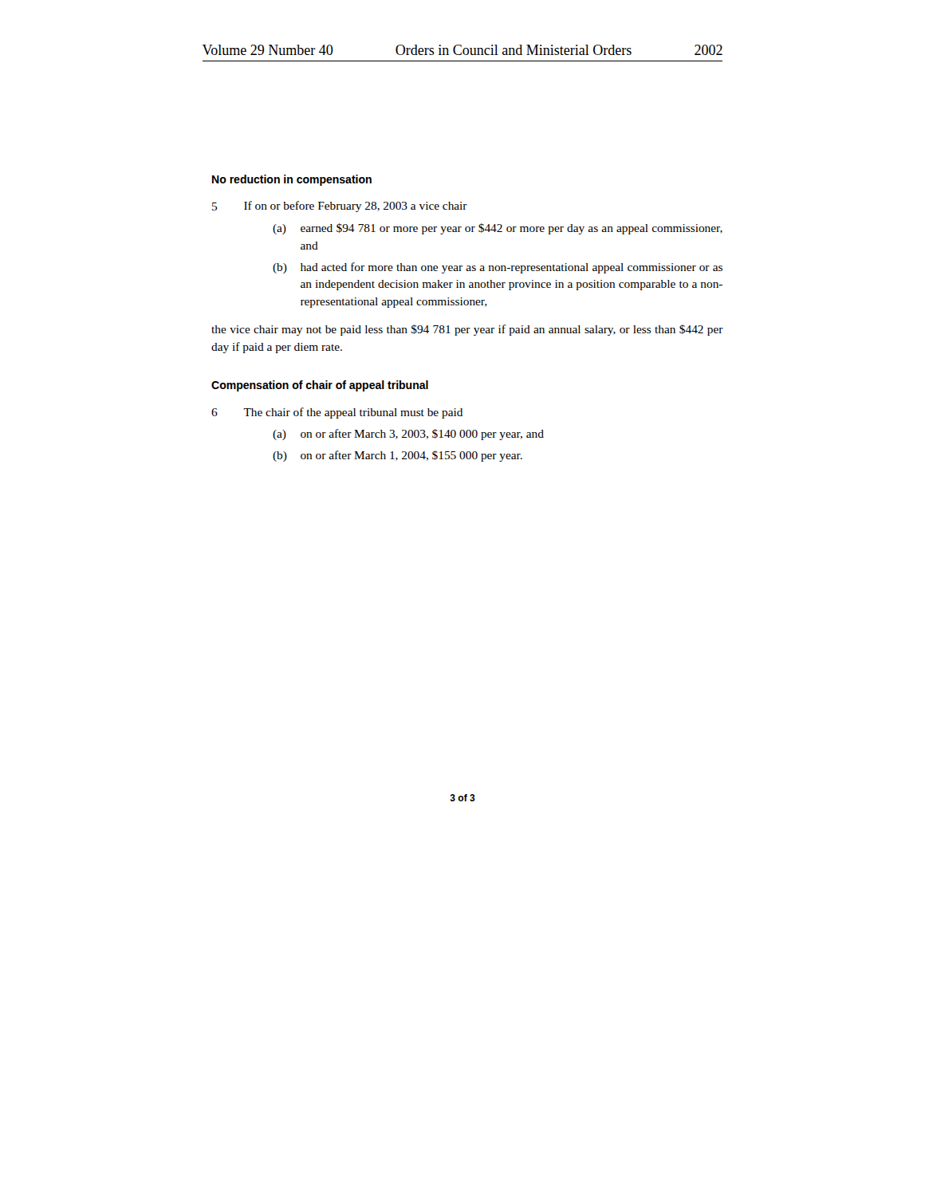Volume 29 Number 40
Orders in Council and Ministerial Orders
2002
No reduction in compensation
5
If on or before February 28, 2003 a vice chair
(a) earned $94 781 or more per year or $442 or more per day as an appeal commissioner, and
(b) had acted for more than one year as a non-representational appeal commissioner or as an independent decision maker in another province in a position comparable to a non-representational appeal commissioner,
the vice chair may not be paid less than $94 781 per year if paid an annual salary, or less than $442 per day if paid a per diem rate.
Compensation of chair of appeal tribunal
6
The chair of the appeal tribunal must be paid
(a) on or after March 3, 2003, $140 000 per year, and
(b) on or after March 1, 2004, $155 000 per year.
3 of 3